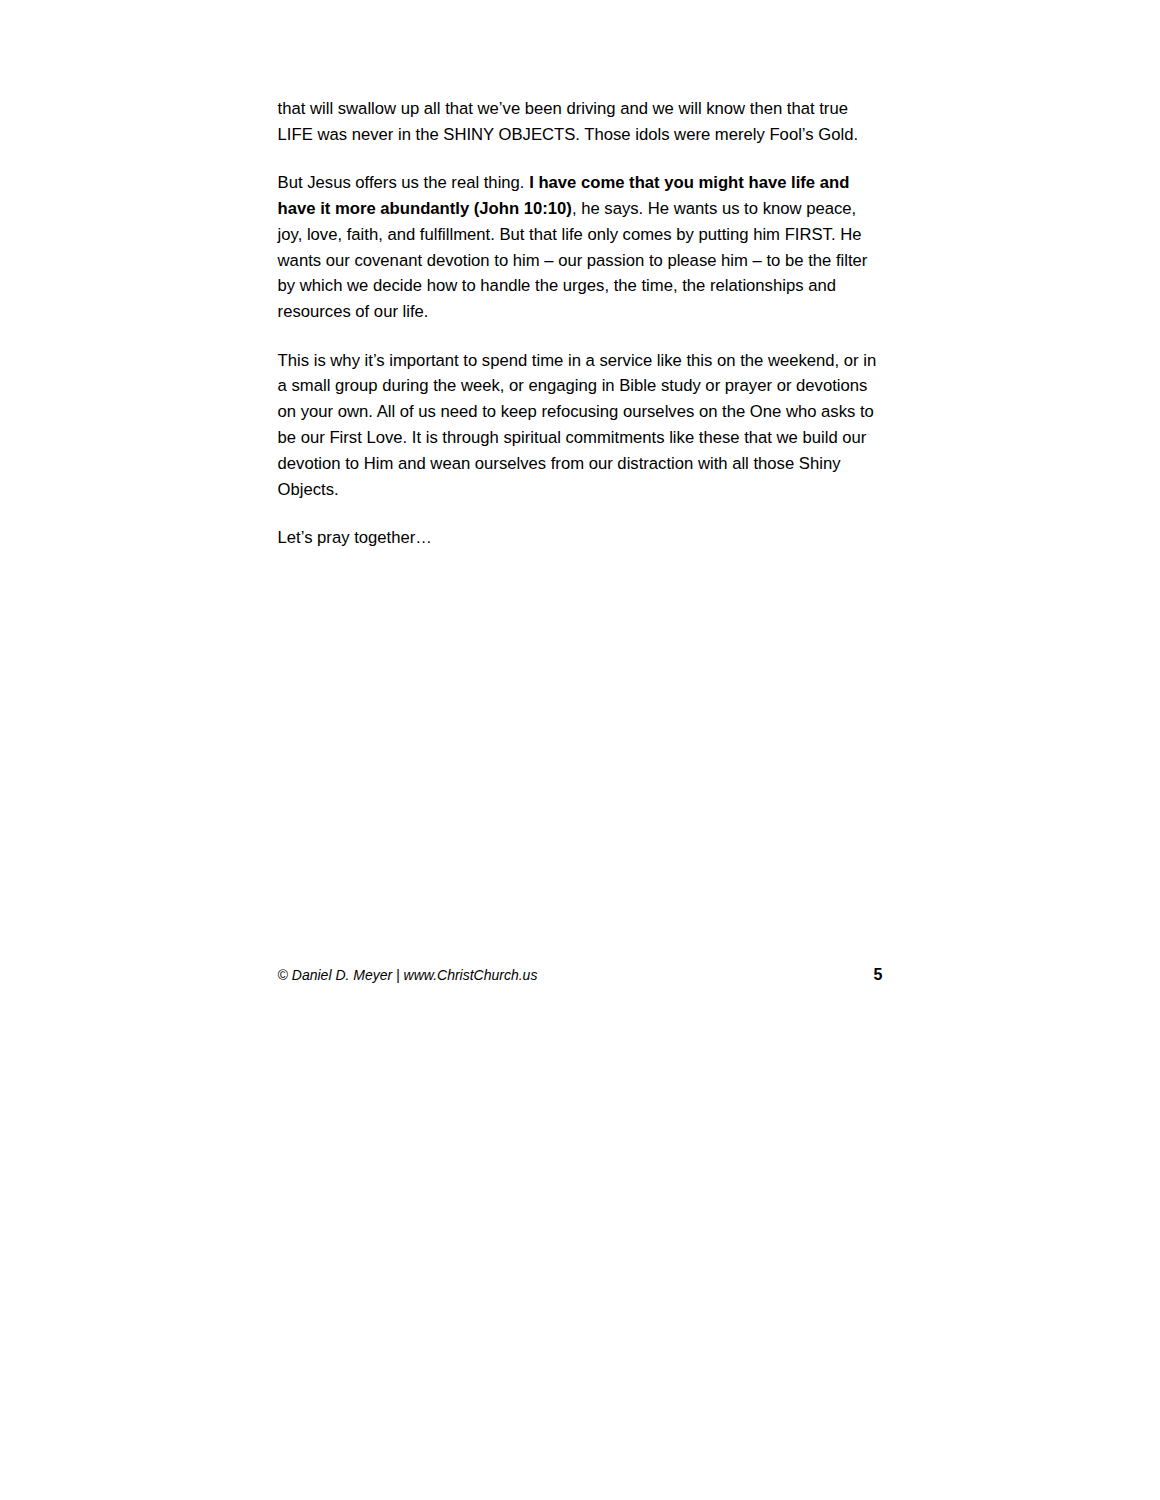that will swallow up all that we’ve been driving and we will know then that true LIFE was never in the SHINY OBJECTS. Those idols were merely Fool’s Gold.
But Jesus offers us the real thing. I have come that you might have life and have it more abundantly (John 10:10), he says. He wants us to know peace, joy, love, faith, and fulfillment. But that life only comes by putting him FIRST. He wants our covenant devotion to him – our passion to please him – to be the filter by which we decide how to handle the urges, the time, the relationships and resources of our life.
This is why it’s important to spend time in a service like this on the weekend, or in a small group during the week, or engaging in Bible study or prayer or devotions on your own. All of us need to keep refocusing ourselves on the One who asks to be our First Love. It is through spiritual commitments like these that we build our devotion to Him and wean ourselves from our distraction with all those Shiny Objects.
Let’s pray together…
© Daniel D. Meyer | www.ChristChurch.us 5